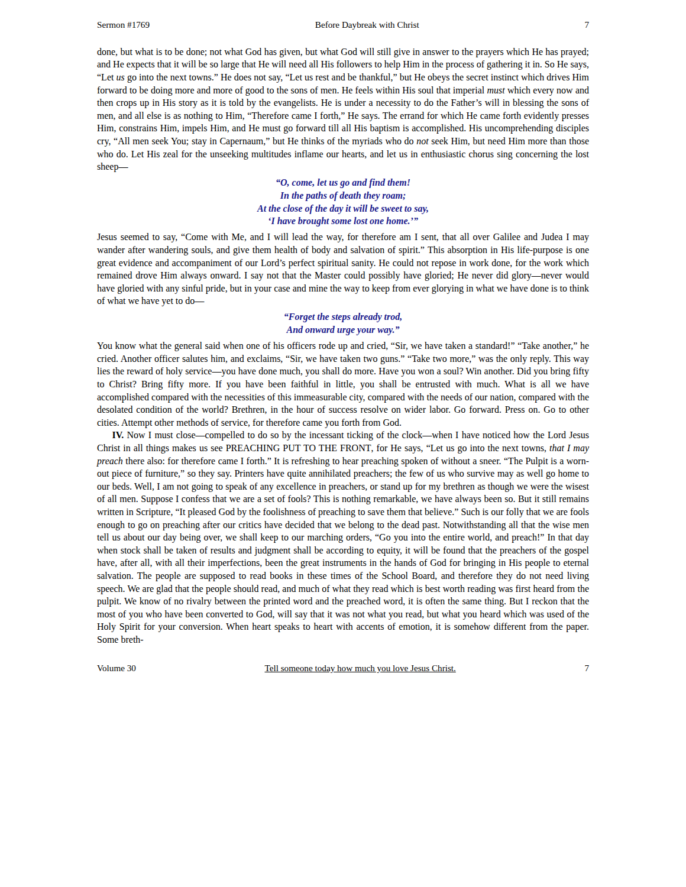Sermon #1769 Before Daybreak with Christ 7
done, but what is to be done; not what God has given, but what God will still give in answer to the prayers which He has prayed; and He expects that it will be so large that He will need all His followers to help Him in the process of gathering it in. So He says, “Let us go into the next towns.” He does not say, “Let us rest and be thankful,” but He obeys the secret instinct which drives Him forward to be doing more and more of good to the sons of men. He feels within His soul that imperial must which every now and then crops up in His story as it is told by the evangelists. He is under a necessity to do the Father’s will in blessing the sons of men, and all else is as nothing to Him, “Therefore came I forth,” He says. The errand for which He came forth evidently presses Him, constrains Him, impels Him, and He must go forward till all His baptism is accomplished. His uncomprehending disciples cry, “All men seek You; stay in Capernaum,” but He thinks of the myriads who do not seek Him, but need Him more than those who do. Let His zeal for the unseeking multitudes inflame our hearts, and let us in enthusiastic chorus sing concerning the lost sheep—
“O, come, let us go and find them!
In the paths of death they roam;
At the close of the day it will be sweet to say,
‘I have brought some lost one home.’”
Jesus seemed to say, “Come with Me, and I will lead the way, for therefore am I sent, that all over Galilee and Judea I may wander after wandering souls, and give them health of body and salvation of spirit.” This absorption in His life-purpose is one great evidence and accompaniment of our Lord’s perfect spiritual sanity. He could not repose in work done, for the work which remained drove Him always onward. I say not that the Master could possibly have gloried; He never did glory—never would have gloried with any sinful pride, but in your case and mine the way to keep from ever glorying in what we have done is to think of what we have yet to do—
“Forget the steps already trod,
And onward urge your way.”
You know what the general said when one of his officers rode up and cried, “Sir, we have taken a standard!” “Take another,” he cried. Another officer salutes him, and exclaims, “Sir, we have taken two guns.” “Take two more,” was the only reply. This way lies the reward of holy service—you have done much, you shall do more. Have you won a soul? Win another. Did you bring fifty to Christ? Bring fifty more. If you have been faithful in little, you shall be entrusted with much. What is all we have accomplished compared with the necessities of this immeasurable city, compared with the needs of our nation, compared with the desolated condition of the world? Brethren, in the hour of success resolve on wider labor. Go forward. Press on. Go to other cities. Attempt other methods of service, for therefore came you forth from God.
IV. Now I must close—compelled to do so by the incessant ticking of the clock—when I have noticed how the Lord Jesus Christ in all things makes us see PREACHING PUT TO THE FRONT, for He says, “Let us go into the next towns, that I may preach there also: for therefore came I forth.” It is refreshing to hear preaching spoken of without a sneer. “The Pulpit is a worn-out piece of furniture,” so they say. Printers have quite annihilated preachers; the few of us who survive may as well go home to our beds. Well, I am not going to speak of any excellence in preachers, or stand up for my brethren as though we were the wisest of all men. Suppose I confess that we are a set of fools? This is nothing remarkable, we have always been so. But it still remains written in Scripture, “It pleased God by the foolishness of preaching to save them that believe.” Such is our folly that we are fools enough to go on preaching after our critics have decided that we belong to the dead past. Notwithstanding all that the wise men tell us about our day being over, we shall keep to our marching orders, “Go you into the entire world, and preach!” In that day when stock shall be taken of results and judgment shall be according to equity, it will be found that the preachers of the gospel have, after all, with all their imperfections, been the great instruments in the hands of God for bringing in His people to eternal salvation. The people are supposed to read books in these times of the School Board, and therefore they do not need living speech. We are glad that the people should read, and much of what they read which is best worth reading was first heard from the pulpit. We know of no rivalry between the printed word and the preached word, it is often the same thing. But I reckon that the most of you who have been converted to God, will say that it was not what you read, but what you heard which was used of the Holy Spirit for your conversion. When heart speaks to heart with accents of emotion, it is somehow different from the paper. Some breth-
Volume 30 Tell someone today how much you love Jesus Christ. 7